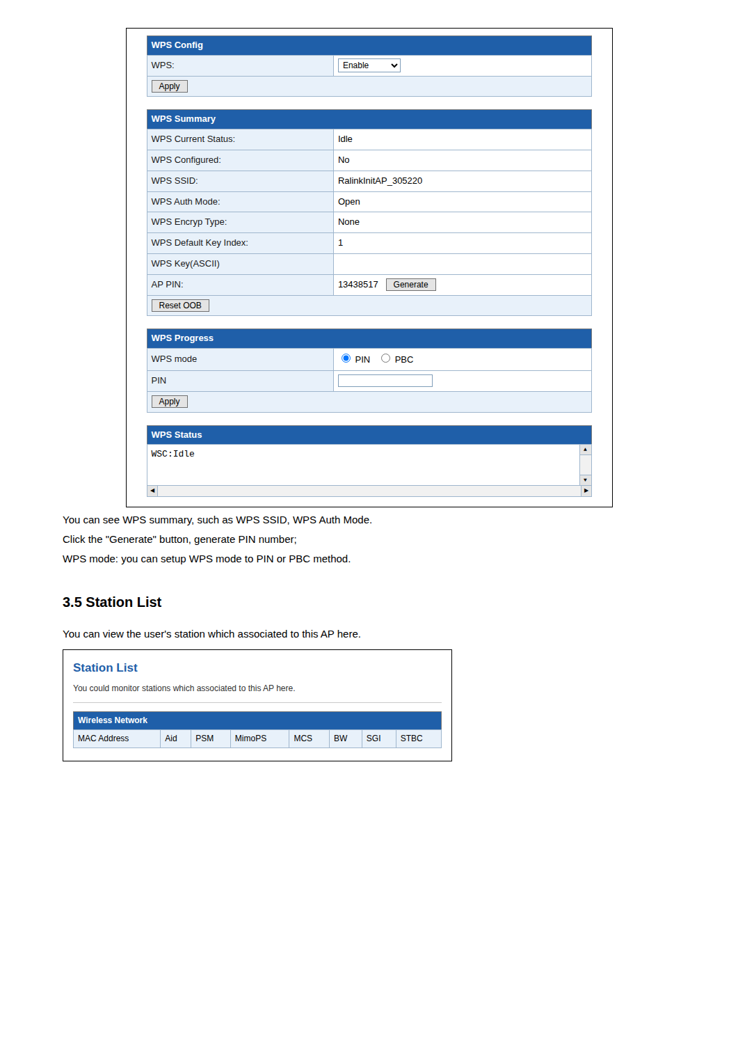WPS Config
| WPS: | Enable Disable |
| Apply |
WPS Summary
| WPS Current Status: | Idle |
| WPS Configured: | No |
| WPS SSID: | RalinkInitAP_305220 |
| WPS Auth Mode: | Open |
| WPS Encryp Type: | None |
| WPS Default Key Index: | 1 |
| WPS Key(ASCII) | |
| AP PIN: | 13438517 Generate |
| Reset OOB |
WPS Progress
| WPS mode | PIN PBC |
| PIN | |
| Apply |
WPS Status
WSC:Idle
▲
▼
◀
▶
You can see WPS summary, such as WPS SSID, WPS Auth Mode.
Click the "Generate" button, generate PIN number;
WPS mode: you can setup WPS mode to PIN or PBC method.
3.5 Station List
You can view the user's station which associated to this AP here.
Station List
You could monitor stations which associated to this AP here.
Wireless Network
| MAC Address | Aid | PSM | MimoPS | MCS | BW | SGI | STBC |
| --- | --- | --- | --- | --- | --- | --- | --- |